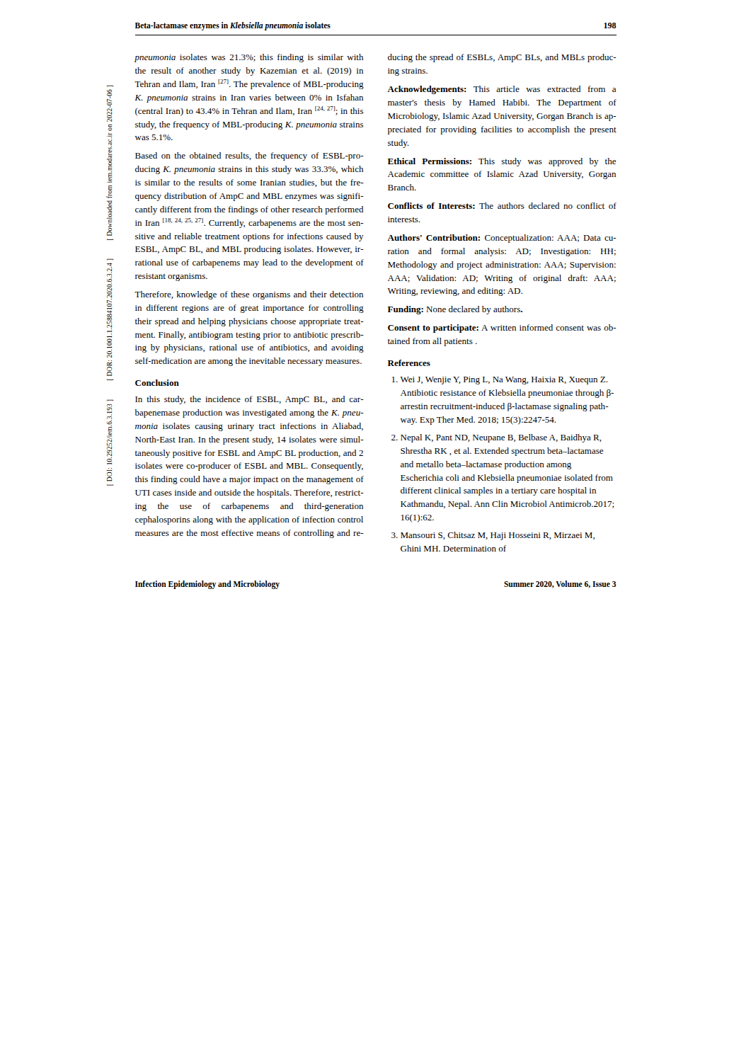[ Downloaded from iem.modares.ac.ir on 2022-07-06 ]
[ DOR: 20.1001.1.25884107.2020.6.3.2.4 ]
[ DOI: 10.29252/iem.6.3.193 ]
Beta-lactamase enzymes in Klebsiella pneumonia isolates
198
pneumonia isolates was 21.3%; this finding is similar with the result of another study by Kazemian et al. (2019) in Tehran and Ilam, Iran [27]. The prevalence of MBL-producing K. pneumonia strains in Iran varies between 0% in Isfahan (central Iran) to 43.4% in Tehran and Ilam, Iran [24, 27]; in this study, the frequency of MBL-producing K. pneumonia strains was 5.1%.
Based on the obtained results, the frequency of ESBL-producing K. pneumonia strains in this study was 33.3%, which is similar to the results of some Iranian studies, but the frequency distribution of AmpC and MBL enzymes was significantly different from the findings of other research performed in Iran [18, 24, 25, 27]. Currently, carbapenems are the most sensitive and reliable treatment options for infections caused by ESBL, AmpC BL, and MBL producing isolates. However, irrational use of carbapenems may lead to the development of resistant organisms.
Therefore, knowledge of these organisms and their detection in different regions are of great importance for controlling their spread and helping physicians choose appropriate treatment. Finally, antibiogram testing prior to antibiotic prescribing by physicians, rational use of antibiotics, and avoiding self-medication are among the inevitable necessary measures.
Conclusion
In this study, the incidence of ESBL, AmpC BL, and carbapenemase production was investigated among the K. pneumonia isolates causing urinary tract infections in Aliabad, North-East Iran. In the present study, 14 isolates were simultaneously positive for ESBL and AmpC BL production, and 2 isolates were co-producer of ESBL and MBL. Consequently, this finding could have a major impact on the management of UTI cases inside and outside the hospitals. Therefore, restricting the use of carbapenems and third-generation cephalosporins along with the application of infection control measures are the most effective means of controlling and reducing the spread of ESBLs, AmpC BLs, and MBLs producing strains.
Acknowledgements: This article was extracted from a master's thesis by Hamed Habibi. The Department of Microbiology, Islamic Azad University, Gorgan Branch is appreciated for providing facilities to accomplish the present study.
Ethical Permissions: This study was approved by the Academic committee of Islamic Azad University, Gorgan Branch.
Conflicts of Interests: The authors declared no conflict of interests.
Authors' Contribution: Conceptualization: AAA; Data curation and formal analysis: AD; Investigation: HH; Methodology and project administration: AAA; Supervision: AAA; Validation: AD; Writing of original draft: AAA; Writing, reviewing, and editing: AD.
Funding: None declared by authors.
Consent to participate: A written informed consent was obtained from all patients .
References
Wei J, Wenjie Y, Ping L, Na Wang, Haixia R, Xuequn Z. Antibiotic resistance of Klebsiella pneumoniae through β-arrestin recruitment-induced β-lactamase signaling pathway. Exp Ther Med. 2018; 15(3):2247-54.
Nepal K, Pant ND, Neupane B, Belbase A, Baidhya R, Shrestha RK , et al. Extended spectrum beta–lactamase and metallo beta–lactamase production among Escherichia coli and Klebsiella pneumoniae isolated from different clinical samples in a tertiary care hospital in Kathmandu, Nepal. Ann Clin Microbiol Antimicrob.2017; 16(1):62.
Mansouri S, Chitsaz M, Haji Hosseini R, Mirzaei M, Ghini MH. Determination of
Infection Epidemiology and Microbiology
Summer 2020, Volume 6, Issue 3